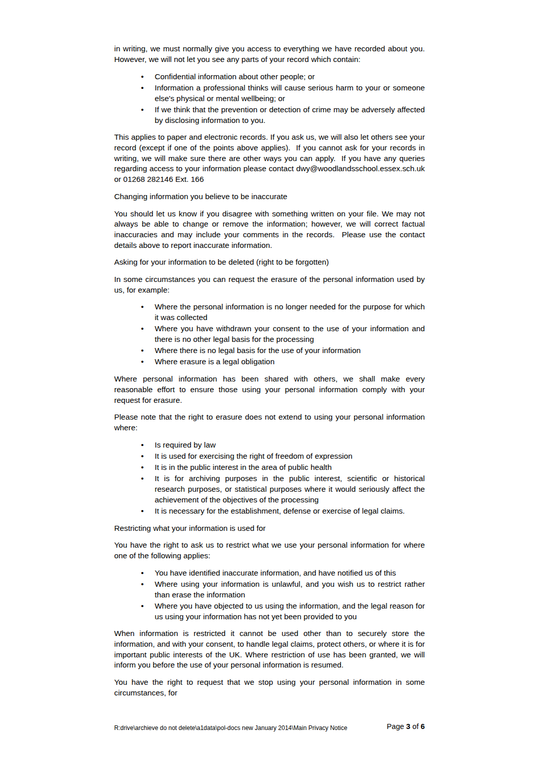in writing, we must normally give you access to everything we have recorded about you. However, we will not let you see any parts of your record which contain:
Confidential information about other people; or
Information a professional thinks will cause serious harm to your or someone else's physical or mental wellbeing; or
If we think that the prevention or detection of crime may be adversely affected by disclosing information to you.
This applies to paper and electronic records. If you ask us, we will also let others see your record (except if one of the points above applies). If you cannot ask for your records in writing, we will make sure there are other ways you can apply. If you have any queries regarding access to your information please contact dwy@woodlandsschool.essex.sch.uk or 01268 282146 Ext. 166
Changing information you believe to be inaccurate
You should let us know if you disagree with something written on your file. We may not always be able to change or remove the information; however, we will correct factual inaccuracies and may include your comments in the records. Please use the contact details above to report inaccurate information.
Asking for your information to be deleted (right to be forgotten)
In some circumstances you can request the erasure of the personal information used by us, for example:
Where the personal information is no longer needed for the purpose for which it was collected
Where you have withdrawn your consent to the use of your information and there is no other legal basis for the processing
Where there is no legal basis for the use of your information
Where erasure is a legal obligation
Where personal information has been shared with others, we shall make every reasonable effort to ensure those using your personal information comply with your request for erasure.
Please note that the right to erasure does not extend to using your personal information where:
Is required by law
It is used for exercising the right of freedom of expression
It is in the public interest in the area of public health
It is for archiving purposes in the public interest, scientific or historical research purposes, or statistical purposes where it would seriously affect the achievement of the objectives of the processing
It is necessary for the establishment, defense or exercise of legal claims.
Restricting what your information is used for
You have the right to ask us to restrict what we use your personal information for where one of the following applies:
You have identified inaccurate information, and have notified us of this
Where using your information is unlawful, and you wish us to restrict rather than erase the information
Where you have objected to us using the information, and the legal reason for us using your information has not yet been provided to you
When information is restricted it cannot be used other than to securely store the information, and with your consent, to handle legal claims, protect others, or where it is for important public interests of the UK. Where restriction of use has been granted, we will inform you before the use of your personal information is resumed.
You have the right to request that we stop using your personal information in some circumstances, for
R:drive\archieve do not delete\a1data\pol-docs new January 2014\Main Privacy Notice Page 3 of 6